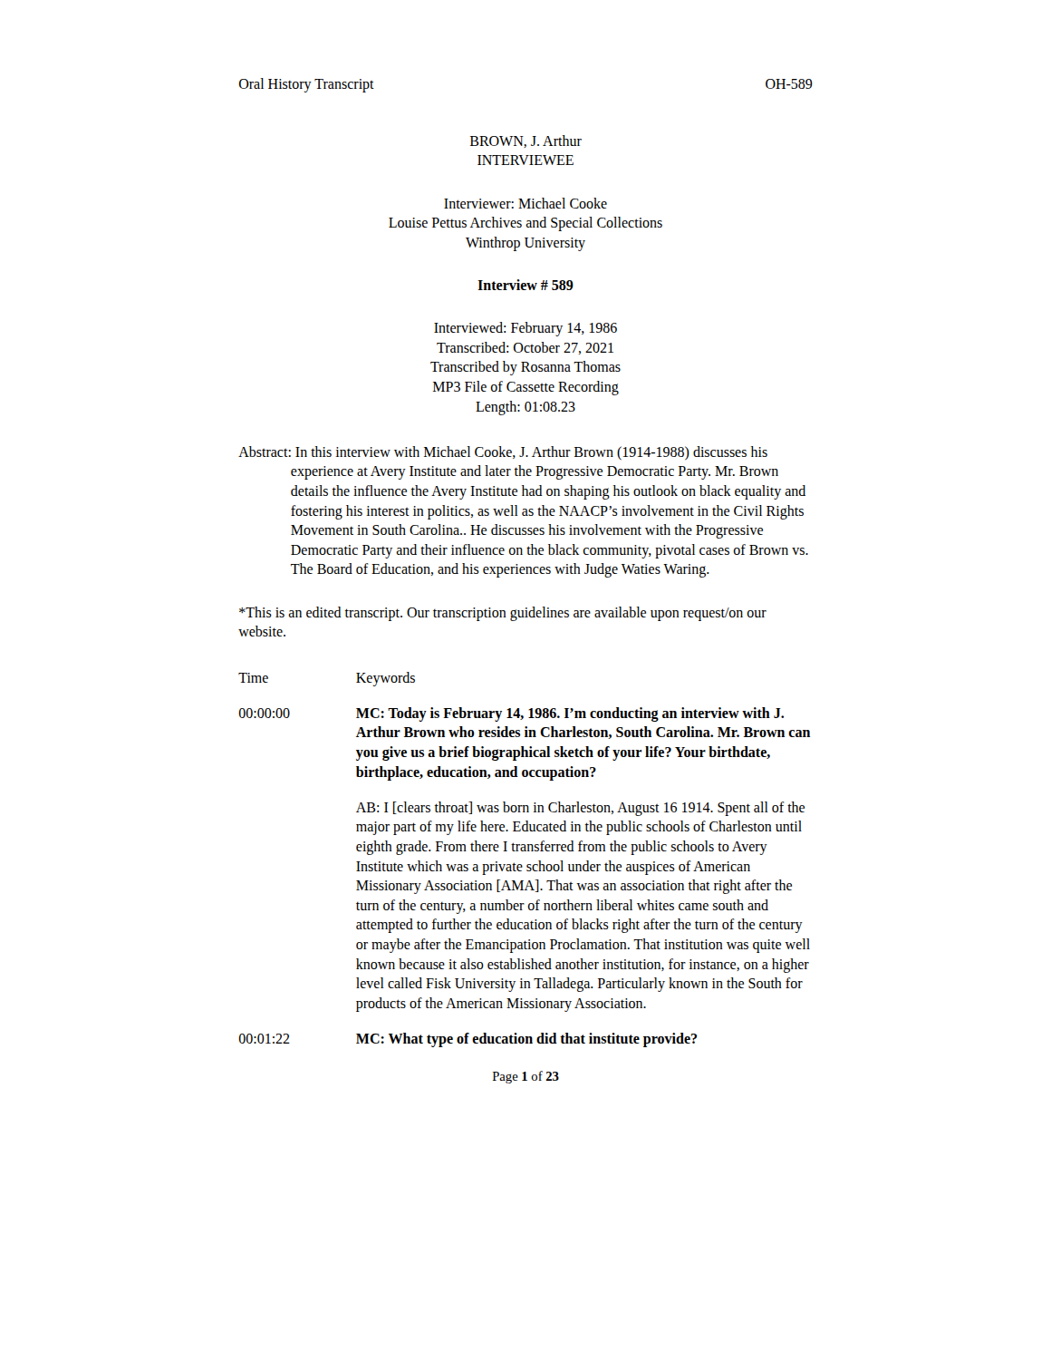Oral History Transcript OH-589
BROWN, J. Arthur
INTERVIEWEE
Interviewer: Michael Cooke
Louise Pettus Archives and Special Collections
Winthrop University
Interview # 589
Interviewed: February 14, 1986
Transcribed: October 27, 2021
Transcribed by Rosanna Thomas
MP3 File of Cassette Recording
Length: 01:08.23
Abstract: In this interview with Michael Cooke, J. Arthur Brown (1914-1988) discusses his experience at Avery Institute and later the Progressive Democratic Party. Mr. Brown details the influence the Avery Institute had on shaping his outlook on black equality and fostering his interest in politics, as well as the NAACP’s involvement in the Civil Rights Movement in South Carolina.. He discusses his involvement with the Progressive Democratic Party and their influence on the black community, pivotal cases of Brown vs. The Board of Education, and his experiences with Judge Waties Waring.
*This is an edited transcript. Our transcription guidelines are available upon request/on our website.
| Time | Keywords |
| --- | --- |
| 00:00:00 | MC: Today is February 14, 1986. I’m conducting an interview with J. Arthur Brown who resides in Charleston, South Carolina. Mr. Brown can you give us a brief biographical sketch of your life? Your birthdate, birthplace, education, and occupation? AB: I [clears throat] was born in Charleston, August 16 1914. Spent all of the major part of my life here. Educated in the public schools of Charleston until eighth grade. From there I transferred from the public schools to Avery Institute which was a private school under the auspices of American Missionary Association [AMA]. That was an association that right after the turn of the century, a number of northern liberal whites came south and attempted to further the education of blacks right after the turn of the century or maybe after the Emancipation Proclamation. That institution was quite well known because it also established another institution, for instance, on a higher level called Fisk University in Talladega. Particularly known in the South for products of the American Missionary Association. |
| 00:01:22 | MC: What type of education did that institute provide? |
Page 1 of 23